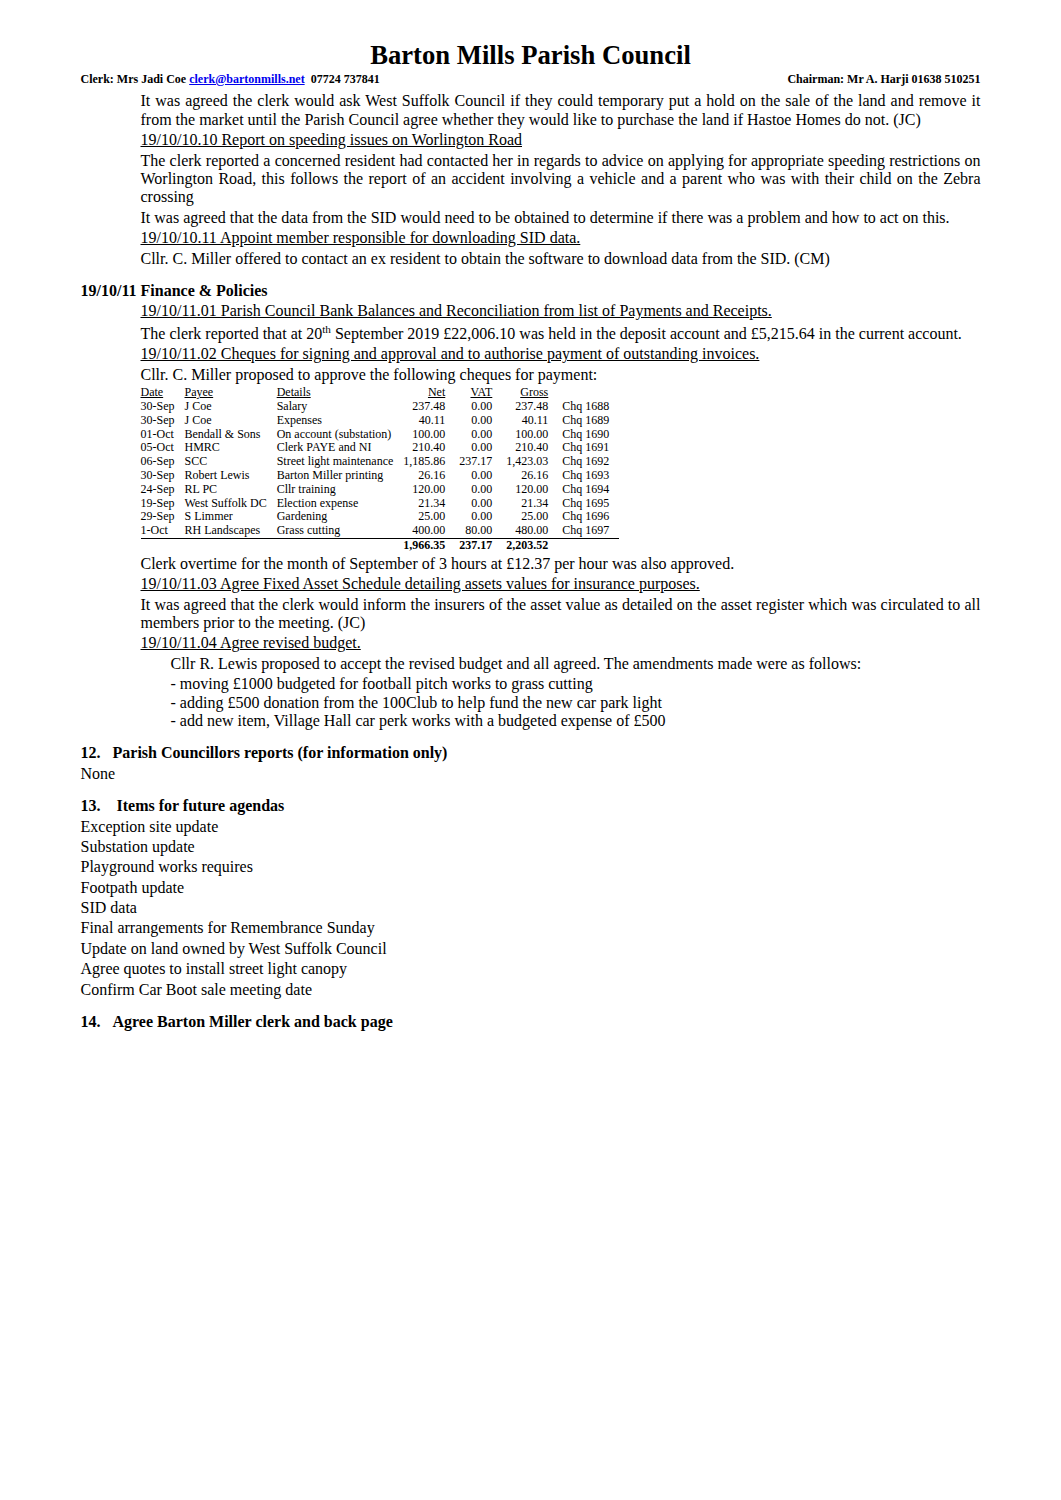Barton Mills Parish Council
Clerk: Mrs Jadi Coe clerk@bartonmills.net 07724 737841 Chairman: Mr A. Harji 01638 510251
It was agreed the clerk would ask West Suffolk Council if they could temporary put a hold on the sale of the land and remove it from the market until the Parish Council agree whether they would like to purchase the land if Hastoe Homes do not. (JC)
19/10/10.10 Report on speeding issues on Worlington Road
The clerk reported a concerned resident had contacted her in regards to advice on applying for appropriate speeding restrictions on Worlington Road, this follows the report of an accident involving a vehicle and a parent who was with their child on the Zebra crossing
It was agreed that the data from the SID would need to be obtained to determine if there was a problem and how to act on this.
19/10/10.11 Appoint member responsible for downloading SID data.
Cllr. C. Miller offered to contact an ex resident to obtain the software to download data from the SID. (CM)
19/10/11 Finance & Policies
19/10/11.01 Parish Council Bank Balances and Reconciliation from list of Payments and Receipts.
The clerk reported that at 20th September 2019 £22,006.10 was held in the deposit account and £5,215.64 in the current account.
19/10/11.02 Cheques for signing and approval and to authorise payment of outstanding invoices.
Cllr. C. Miller proposed to approve the following cheques for payment:
| Date | Payee | Details | Net | VAT | Gross | |
| --- | --- | --- | --- | --- | --- | --- |
| 30-Sep | J Coe | Salary | 237.48 | 0.00 | 237.48 | Chq 1688 |
| 30-Sep | J Coe | Expenses | 40.11 | 0.00 | 40.11 | Chq 1689 |
| 01-Oct | Bendall & Sons | On account (substation) | 100.00 | 0.00 | 100.00 | Chq 1690 |
| 05-Oct | HMRC | Clerk PAYE and NI | 210.40 | 0.00 | 210.40 | Chq 1691 |
| 06-Sep | SCC | Street light maintenance | 1,185.86 | 237.17 | 1,423.03 | Chq 1692 |
| 30-Sep | Robert Lewis | Barton Miller printing | 26.16 | 0.00 | 26.16 | Chq 1693 |
| 24-Sep | RL PC | Cllr training | 120.00 | 0.00 | 120.00 | Chq 1694 |
| 19-Sep | West Suffolk DC | Election expense | 21.34 | 0.00 | 21.34 | Chq 1695 |
| 29-Sep | S Limmer | Gardening | 25.00 | 0.00 | 25.00 | Chq 1696 |
| 1-Oct | RH Landscapes | Grass cutting | 400.00 | 80.00 | 480.00 | Chq 1697 |
| | | | 1,966.35 | 237.17 | 2,203.52 | |
Clerk overtime for the month of September of 3 hours at £12.37 per hour was also approved.
19/10/11.03 Agree Fixed Asset Schedule detailing assets values for insurance purposes.
It was agreed that the clerk would inform the insurers of the asset value as detailed on the asset register which was circulated to all members prior to the meeting. (JC)
19/10/11.04 Agree revised budget.
Cllr R. Lewis proposed to accept the revised budget and all agreed. The amendments made were as follows:
- moving £1000 budgeted for football pitch works to grass cutting
- adding £500 donation from the 100Club to help fund the new car park light
- add new item, Village Hall car perk works with a budgeted expense of £500
12. Parish Councillors reports (for information only)
None
13. Items for future agendas
Exception site update
Substation update
Playground works requires
Footpath update
SID data
Final arrangements for Remembrance Sunday
Update on land owned by West Suffolk Council
Agree quotes to install street light canopy
Confirm Car Boot sale meeting date
14. Agree Barton Miller clerk and back page